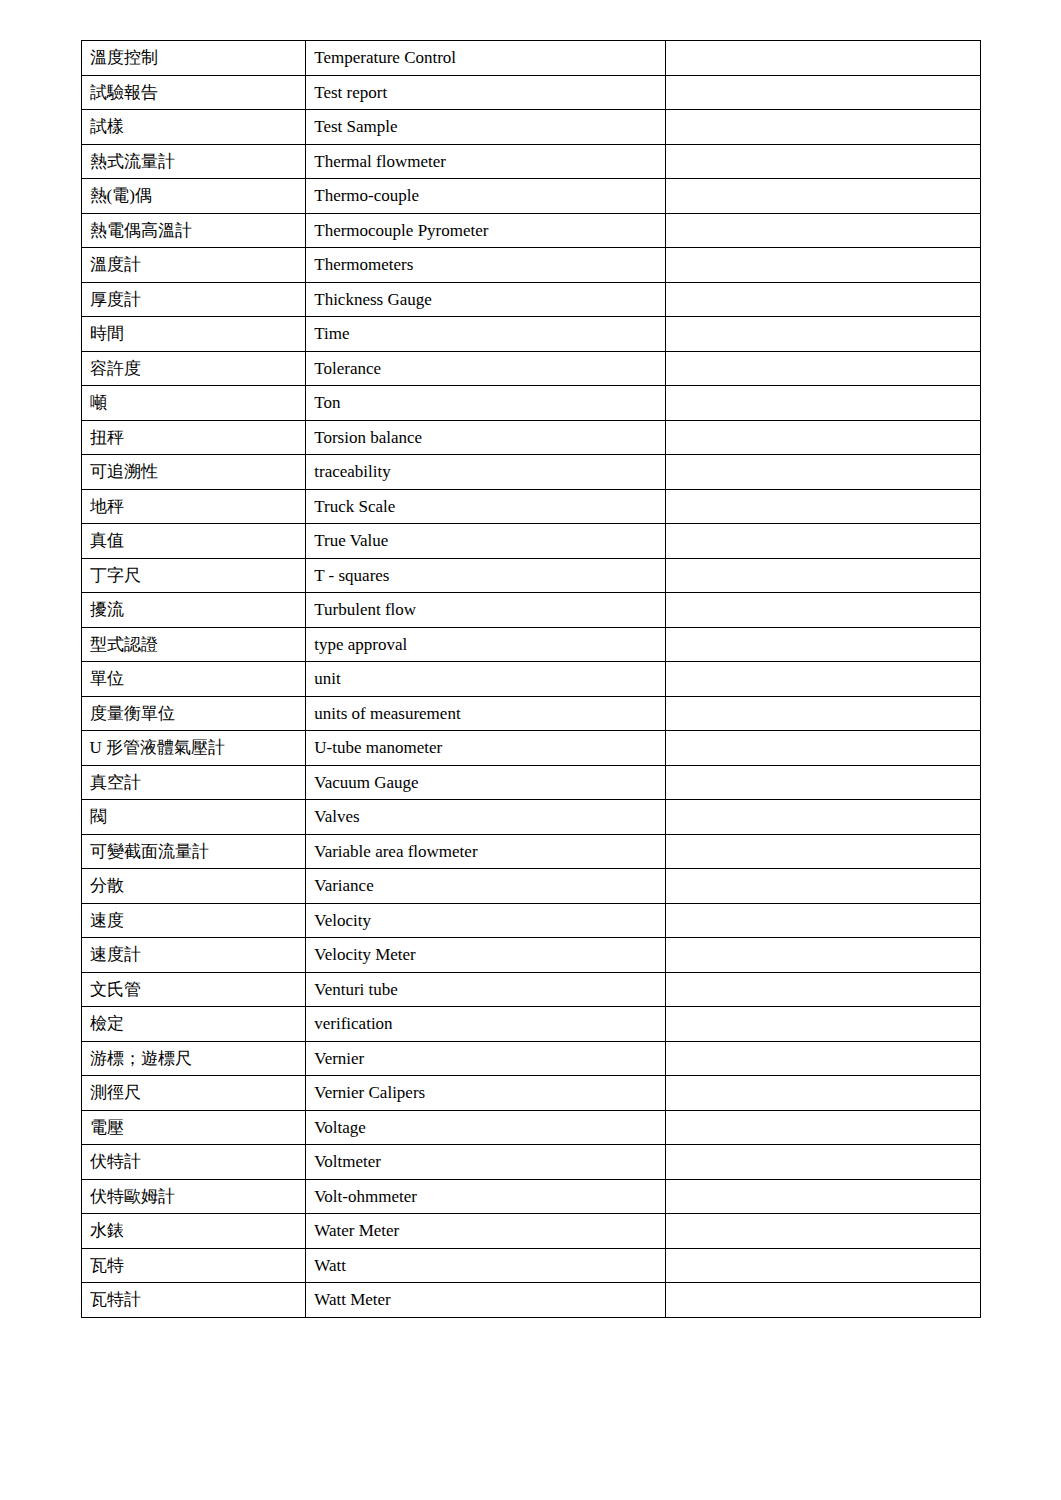| 溫度控制 | Temperature Control | |
| 試驗報告 | Test report | |
| 試樣 | Test Sample | |
| 熱式流量計 | Thermal flowmeter | |
| 熱(電)偶 | Thermo-couple | |
| 熱電偶高溫計 | Thermocouple Pyrometer | |
| 溫度計 | Thermometers | |
| 厚度計 | Thickness Gauge | |
| 時間 | Time | |
| 容許度 | Tolerance | |
| 噸 | Ton | |
| 扭秤 | Torsion balance | |
| 可追溯性 | traceability | |
| 地秤 | Truck Scale | |
| 真值 | True Value | |
| 丁字尺 | T - squares | |
| 擾流 | Turbulent flow | |
| 型式認證 | type approval | |
| 單位 | unit | |
| 度量衡單位 | units of measurement | |
| U 形管液體氣壓計 | U-tube manometer | |
| 真空計 | Vacuum Gauge | |
| 閥 | Valves | |
| 可變截面流量計 | Variable area flowmeter | |
| 分散 | Variance | |
| 速度 | Velocity | |
| 速度計 | Velocity Meter | |
| 文氏管 | Venturi tube | |
| 檢定 | verification | |
| 游標；遊標尺 | Vernier | |
| 測徑尺 | Vernier Calipers | |
| 電壓 | Voltage | |
| 伏特計 | Voltmeter | |
| 伏特歐姆計 | Volt-ohmmeter | |
| 水錶 | Water Meter | |
| 瓦特 | Watt | |
| 瓦特計 | Watt Meter | |